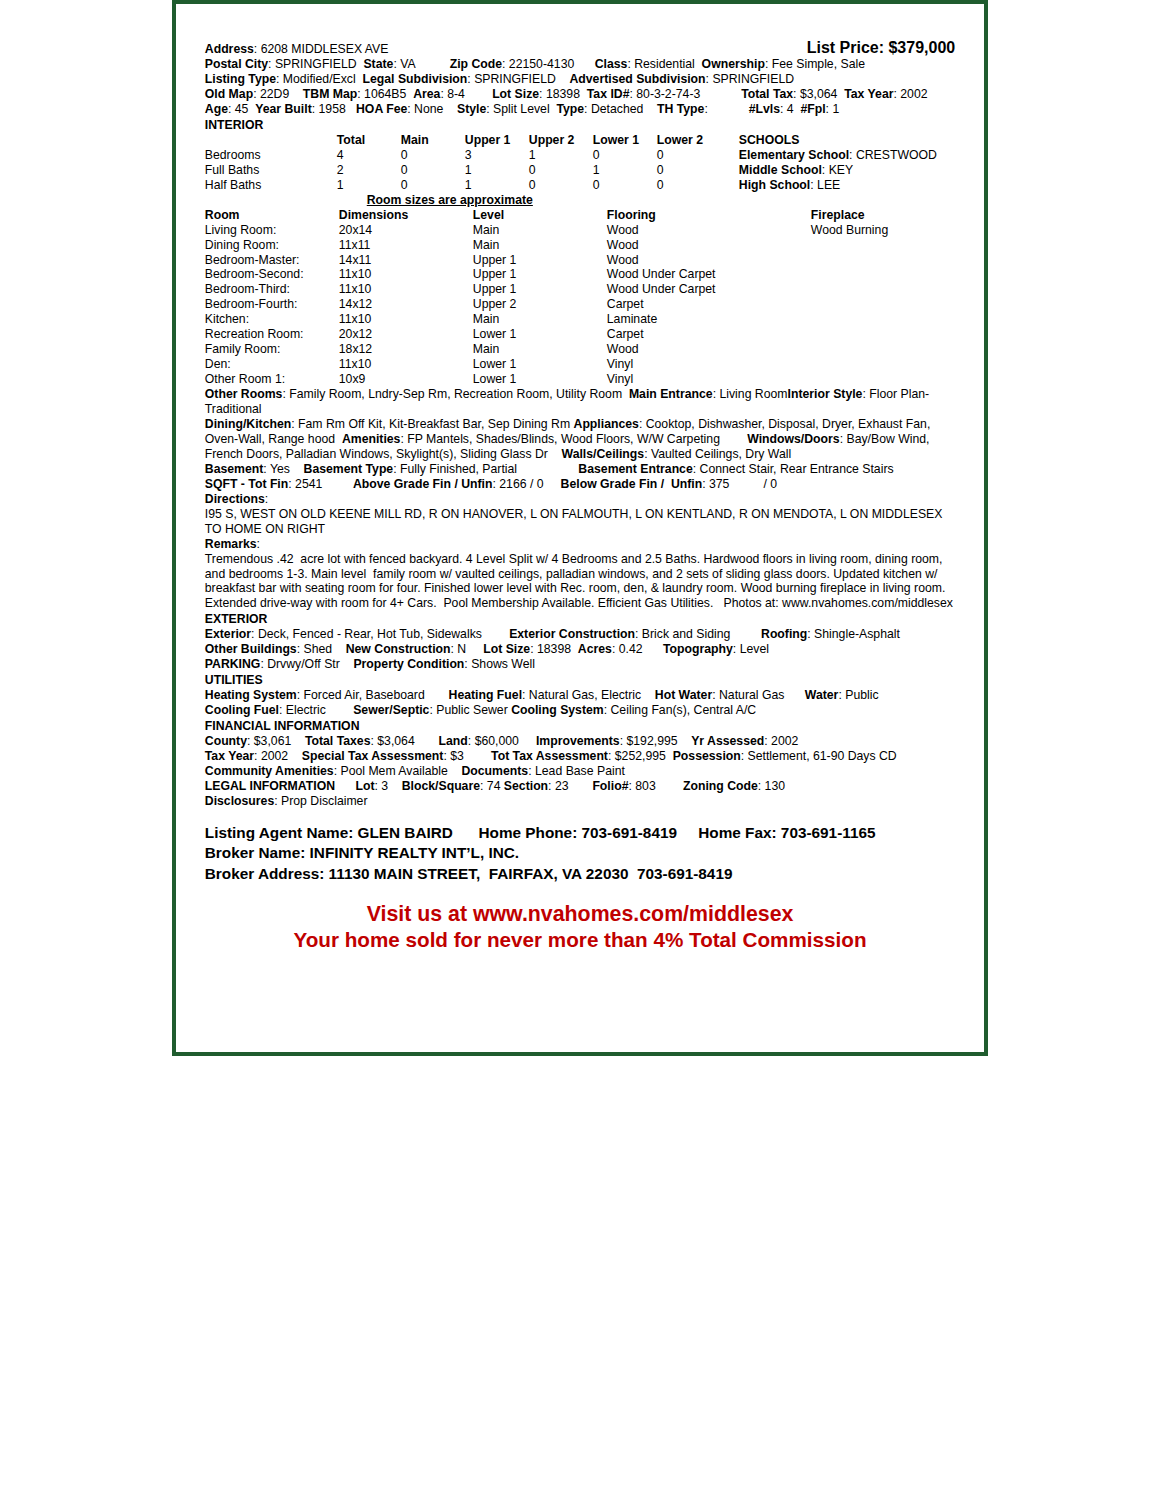Address: 6208 MIDDLESEX AVE
List Price: $379,000
Postal City: SPRINGFIELD State: VA Zip Code: 22150-4130 Class: Residential Ownership: Fee Simple, Sale
Listing Type: Modified/Excl Legal Subdivision: SPRINGFIELD Advertised Subdivision: SPRINGFIELD
Old Map: 22D9 TBM Map: 1064B5 Area: 8-4 Lot Size: 18398 Tax ID#: 80-3-2-74-3 Total Tax: $3,064 Tax Year: 2002
Age: 45 Year Built: 1958 HOA Fee: None Style: Split Level Type: Detached TH Type: #Lvls: 4 #Fpl: 1
INTERIOR
| | Total | Main | Upper 1 | Upper 2 | Lower 1 | Lower 2 | SCHOOLS |
| Bedrooms | 4 | 0 | 3 | 1 | 0 | 0 | Elementary School : CRESTWOOD |
| Full Baths | 2 | 0 | 1 | 0 | 1 | 0 | Middle School : KEY |
| Half Baths | 1 | 0 | 1 | 0 | 0 | 0 | High School : LEE |
Room sizes are approximate
| Room | Dimensions | Level | Flooring | Fireplace |
| --- | --- | --- | --- | --- |
| Living Room: | 20x14 | Main | Wood | Wood Burning |
| Dining Room: | 11x11 | Main | Wood | |
| Bedroom-Master: | 14x11 | Upper 1 | Wood | |
| Bedroom-Second: | 11x10 | Upper 1 | Wood Under Carpet | |
| Bedroom-Third: | 11x10 | Upper 1 | Wood Under Carpet | |
| Bedroom-Fourth: | 14x12 | Upper 2 | Carpet | |
| Kitchen: | 11x10 | Main | Laminate | |
| Recreation Room: | 20x12 | Lower 1 | Carpet | |
| Family Room: | 18x12 | Main | Wood | |
| Den: | 11x10 | Lower 1 | Vinyl | |
| Other Room 1: | 10x9 | Lower 1 | Vinyl | |
Other Rooms: Family Room, Lndry-Sep Rm, Recreation Room, Utility Room Main Entrance: Living RoomInterior Style: Floor Plan-Traditional
Dining/Kitchen: Fam Rm Off Kit, Kit-Breakfast Bar, Sep Dining Rm Appliances: Cooktop, Dishwasher, Disposal, Dryer, Exhaust Fan, Oven-Wall, Range hood Amenities: FP Mantels, Shades/Blinds, Wood Floors, W/W Carpeting Windows/Doors: Bay/Bow Wind, French Doors, Palladian Windows, Skylight(s), Sliding Glass Dr Walls/Ceilings: Vaulted Ceilings, Dry Wall
Basement: Yes Basement Type: Fully Finished, Partial Basement Entrance: Connect Stair, Rear Entrance Stairs
SQFT - Tot Fin: 2541 Above Grade Fin / Unfin: 2166 / 0 Below Grade Fin / Unfin: 375 / 0
Directions:
I95 S, WEST ON OLD KEENE MILL RD, R ON HANOVER, L ON FALMOUTH, L ON KENTLAND, R ON MENDOTA, L ON MIDDLESEX TO HOME ON RIGHT
Remarks:
Tremendous .42 acre lot with fenced backyard. 4 Level Split w/ 4 Bedrooms and 2.5 Baths. Hardwood floors in living room, dining room, and bedrooms 1-3. Main level family room w/ vaulted ceilings, palladian windows, and 2 sets of sliding glass doors. Updated kitchen w/ breakfast bar with seating room for four. Finished lower level with Rec. room, den, & laundry room. Wood burning fireplace in living room. Extended drive-way with room for 4+ Cars. Pool Membership Available. Efficient Gas Utilities. Photos at: www.nvahomes.com/middlesex
EXTERIOR
Exterior: Deck, Fenced - Rear, Hot Tub, Sidewalks Exterior Construction: Brick and Siding Roofing: Shingle-Asphalt
Other Buildings: Shed New Construction: N Lot Size: 18398 Acres: 0.42 Topography: Level
PARKING: Drvwy/Off Str Property Condition: Shows Well
UTILITIES
Heating System: Forced Air, Baseboard Heating Fuel: Natural Gas, Electric Hot Water: Natural Gas Water: Public
Cooling Fuel: Electric Sewer/Septic: Public Sewer Cooling System: Ceiling Fan(s), Central A/C
FINANCIAL INFORMATION
County: $3,061 Total Taxes: $3,064 Land: $60,000 Improvements: $192,995 Yr Assessed: 2002
Tax Year: 2002 Special Tax Assessment: $3 Tot Tax Assessment: $252,995 Possession: Settlement, 61-90 Days CD
Community Amenities: Pool Mem Available Documents: Lead Base Paint
LEGAL INFORMATION Lot: 3 Block/Square: 74 Section: 23 Folio#: 803 Zoning Code: 130
Disclosures: Prop Disclaimer
Listing Agent Name: GLEN BAIRD Home Phone: 703-691-8419 Home Fax: 703-691-1165
Broker Name: INFINITY REALTY INT’L, INC.
Broker Address: 11130 MAIN STREET, FAIRFAX, VA 22030 703-691-8419
Visit us at www.nvahomes.com/middlesex
Your home sold for never more than 4% Total Commission